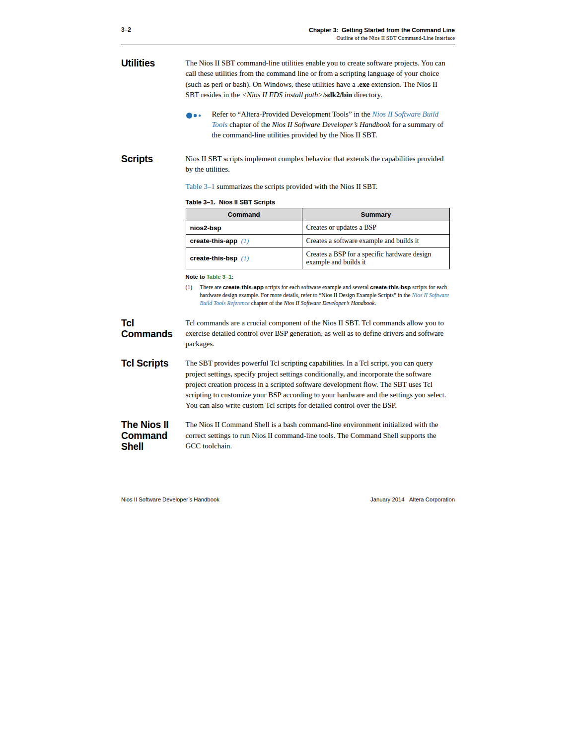3–2
Chapter 3: Getting Started from the Command Line
Outline of the Nios II SBT Command-Line Interface
Utilities
The Nios II SBT command-line utilities enable you to create software projects. You can call these utilities from the command line or from a scripting language of your choice (such as perl or bash). On Windows, these utilities have a .exe extension. The Nios II SBT resides in the <Nios II EDS install path>/sdk2/bin directory.
Refer to “Altera-Provided Development Tools” in the Nios II Software Build Tools chapter of the Nios II Software Developer’s Handbook for a summary of the command-line utilities provided by the Nios II SBT.
Scripts
Nios II SBT scripts implement complex behavior that extends the capabilities provided by the utilities.
Table 3–1 summarizes the scripts provided with the Nios II SBT.
Table 3–1. Nios II SBT Scripts
| Command | Summary |
| --- | --- |
| nios2-bsp | Creates or updates a BSP |
| create-this-app (1) | Creates a software example and builds it |
| create-this-bsp (1) | Creates a BSP for a specific hardware design example and builds it |
Note to Table 3–1:
(1) There are create-this-app scripts for each software example and several create-this-bsp scripts for each hardware design example. For more details, refer to “Nios II Design Example Scripts” in the Nios II Software Build Tools Reference chapter of the Nios II Software Developer’s Handbook.
Tcl Commands
Tcl commands are a crucial component of the Nios II SBT. Tcl commands allow you to exercise detailed control over BSP generation, as well as to define drivers and software packages.
Tcl Scripts
The SBT provides powerful Tcl scripting capabilities. In a Tcl script, you can query project settings, specify project settings conditionally, and incorporate the software project creation process in a scripted software development flow. The SBT uses Tcl scripting to customize your BSP according to your hardware and the settings you select. You can also write custom Tcl scripts for detailed control over the BSP.
The Nios II Command Shell
The Nios II Command Shell is a bash command-line environment initialized with the correct settings to run Nios II command-line tools. The Command Shell supports the GCC toolchain.
Nios II Software Developer’s Handbook
January 2014 Altera Corporation